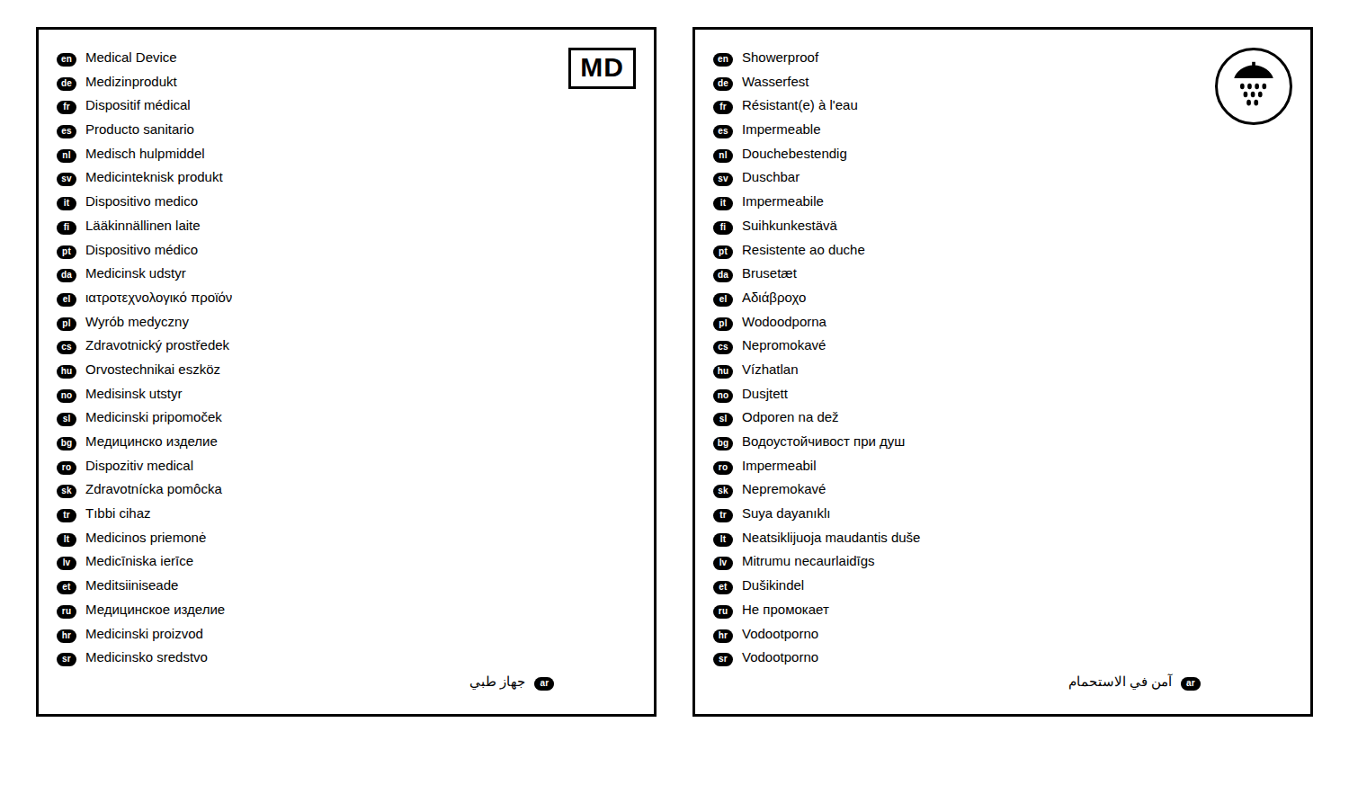en Medical Device
de Medizinprodukt
fr Dispositif médical
es Producto sanitario
nl Medisch hulpmiddel
sv Medicinteknisk produkt
it Dispositivo medico
fi Lääkinnällinen laite
pt Dispositivo médico
da Medicinsk udstyr
el ιατροτεχνολογικό προϊόν
pl Wyrób medyczny
cs Zdravotnický prostředek
hu Orvostechnikai eszköz
no Medisinsk utstyr
sl Medicinski pripomoček
bg Медицинско изделие
ro Dispozitiv medical
sk Zdravotnícka pomôcka
tr Tıbbi cihaz
lt Medicinos priemonė
lv Medicīniska ierīce
et Meditsiiniseade
ru Медицинское изделие
hr Medicinski proizvod
sr Medicinsko sredstvo
ar جهاز طبي
MD
en Showerproof
de Wasserfest
fr Résistant(e) à l'eau
es Impermeable
nl Douchebestendig
sv Duschbar
it Impermeabile
fi Suihkunkestävä
pt Resistente ao duche
da Brusetæt
el Αδιάβροχο
pl Wodoodporna
cs Nepromokavé
hu Vízhatlan
no Dusjtett
sl Odporen na dež
bg Водоустойчивост при душ
ro Impermeabil
sk Nepremokavé
tr Suya dayanıklı
lt Neatsiklijuoja maudantis duše
lv Mitrumu necaurlaidīgs
et Dušikindel
ru Не промокает
hr Vodootporno
sr Vodootporno
ar آمن في الاستحمام